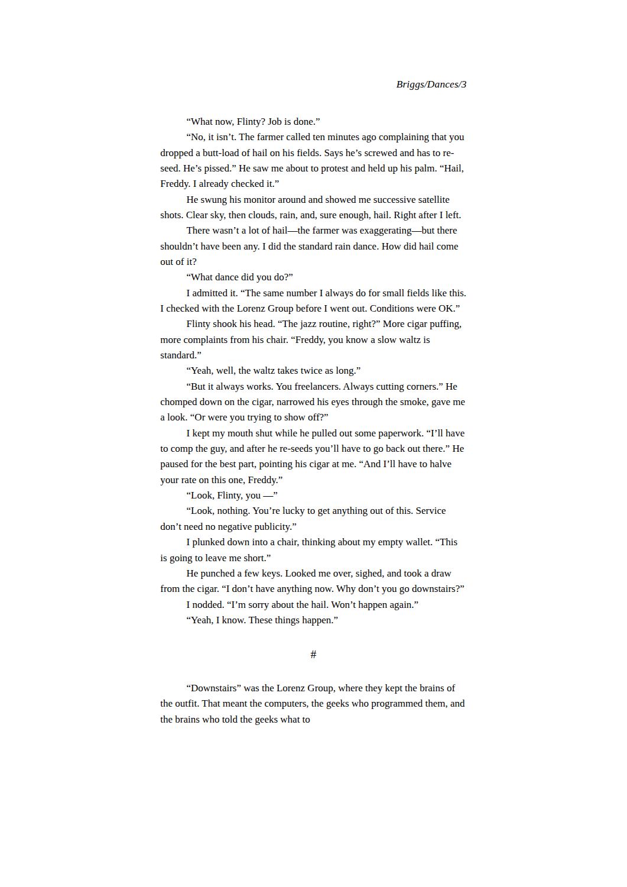Briggs/Dances/3
“What now, Flinty? Job is done.”
“No, it isn’t. The farmer called ten minutes ago complaining that you dropped a butt-load of hail on his fields. Says he’s screwed and has to re-seed. He’s pissed.” He saw me about to protest and held up his palm. “Hail, Freddy. I already checked it.”
He swung his monitor around and showed me successive satellite shots. Clear sky, then clouds, rain, and, sure enough, hail. Right after I left.
There wasn’t a lot of hail—the farmer was exaggerating—but there shouldn’t have been any. I did the standard rain dance. How did hail come out of it?
“What dance did you do?”
I admitted it. “The same number I always do for small fields like this. I checked with the Lorenz Group before I went out. Conditions were OK.”
Flinty shook his head. “The jazz routine, right?” More cigar puffing, more complaints from his chair. “Freddy, you know a slow waltz is standard.”
“Yeah, well, the waltz takes twice as long.”
“But it always works. You freelancers. Always cutting corners.” He chomped down on the cigar, narrowed his eyes through the smoke, gave me a look. “Or were you trying to show off?”
I kept my mouth shut while he pulled out some paperwork. “I’ll have to comp the guy, and after he re-seeds you’ll have to go back out there.” He paused for the best part, pointing his cigar at me. “And I’ll have to halve your rate on this one, Freddy.”
“Look, Flinty, you —”
“Look, nothing. You’re lucky to get anything out of this. Service don’t need no negative publicity.”
I plunked down into a chair, thinking about my empty wallet. “This is going to leave me short.”
He punched a few keys. Looked me over, sighed, and took a draw from the cigar. “I don’t have anything now. Why don’t you go downstairs?”
I nodded. “I’m sorry about the hail. Won’t happen again.”
“Yeah, I know. These things happen.”
#
“Downstairs” was the Lorenz Group, where they kept the brains of the outfit. That meant the computers, the geeks who programmed them, and the brains who told the geeks what to